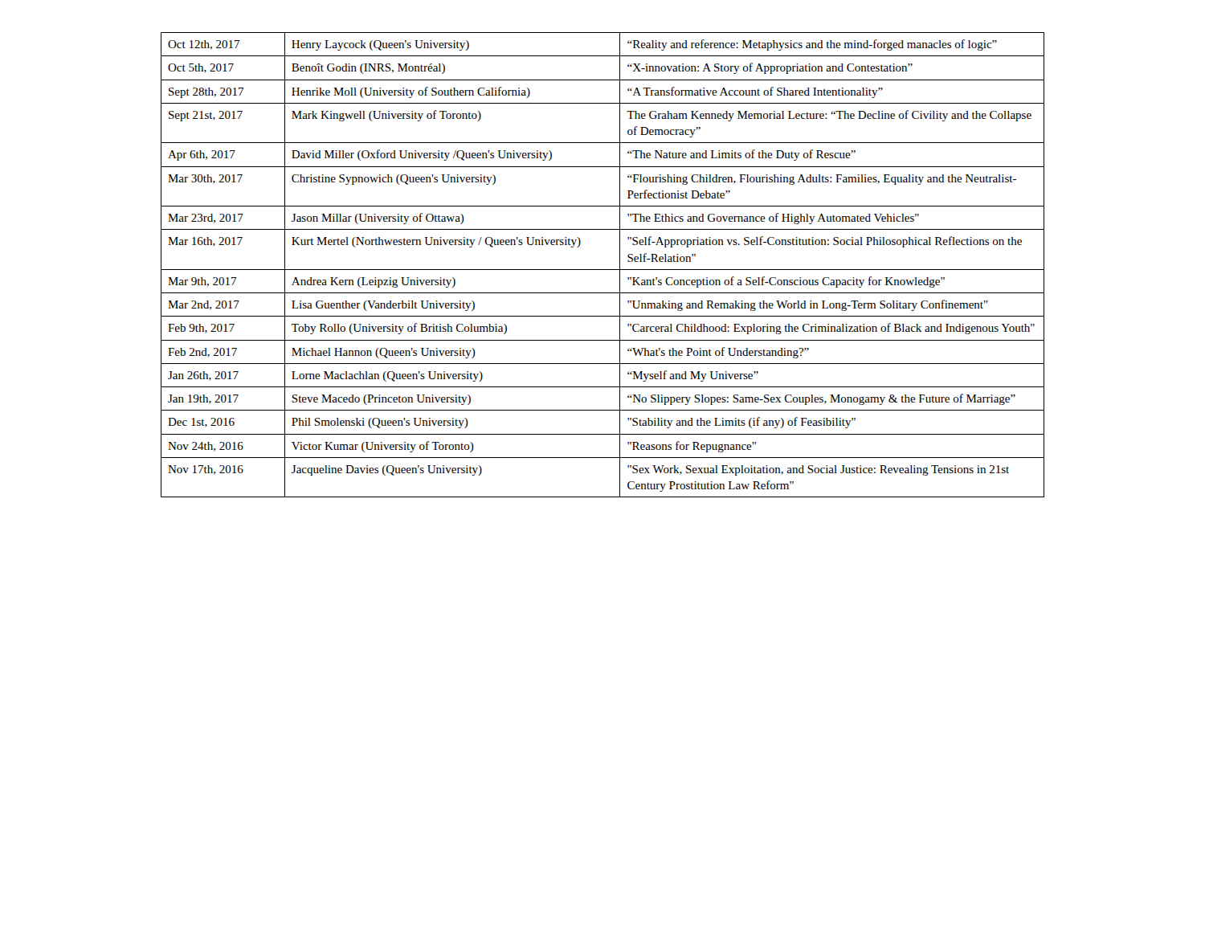| Oct 12th, 2017 | Henry Laycock (Queen's University) | “Reality and reference: Metaphysics and the mind-forged manacles of logic” |
| Oct 5th, 2017 | Benoît Godin (INRS, Montréal) | “X-innovation: A Story of Appropriation and Contestation” |
| Sept 28th, 2017 | Henrike Moll (University of Southern California) | “A Transformative Account of Shared Intentionality” |
| Sept 21st, 2017 | Mark Kingwell (University of Toronto) | The Graham Kennedy Memorial Lecture: “The Decline of Civility and the Collapse of Democracy” |
| Apr 6th, 2017 | David Miller (Oxford University /Queen's University) | “The Nature and Limits of the Duty of Rescue” |
| Mar 30th, 2017 | Christine Sypnowich (Queen's University) | “Flourishing Children, Flourishing Adults: Families, Equality and the Neutralist-Perfectionist Debate” |
| Mar 23rd, 2017 | Jason Millar (University of Ottawa) | "The Ethics and Governance of Highly Automated Vehicles" |
| Mar 16th, 2017 | Kurt Mertel (Northwestern University / Queen's University) | "Self-Appropriation vs. Self-Constitution: Social Philosophical Reflections on the Self-Relation" |
| Mar 9th, 2017 | Andrea Kern (Leipzig University) | "Kant's Conception of a Self-Conscious Capacity for Knowledge" |
| Mar 2nd, 2017 | Lisa Guenther (Vanderbilt University) | "Unmaking and Remaking the World in Long-Term Solitary Confinement" |
| Feb 9th, 2017 | Toby Rollo (University of British Columbia) | "Carceral Childhood: Exploring the Criminalization of Black and Indigenous Youth" |
| Feb 2nd, 2017 | Michael Hannon (Queen's University) | “What's the Point of Understanding?” |
| Jan 26th, 2017 | Lorne Maclachlan (Queen's University) | “Myself and My Universe” |
| Jan 19th, 2017 | Steve Macedo (Princeton University) | “No Slippery Slopes: Same-Sex Couples, Monogamy & the Future of Marriage” |
| Dec 1st, 2016 | Phil Smolenski (Queen's University) | "Stability and the Limits (if any) of Feasibility" |
| Nov 24th, 2016 | Victor Kumar (University of Toronto) | "Reasons for Repugnance" |
| Nov 17th, 2016 | Jacqueline Davies (Queen's University) | "Sex Work, Sexual Exploitation, and Social Justice: Revealing Tensions in 21st Century Prostitution Law Reform" |